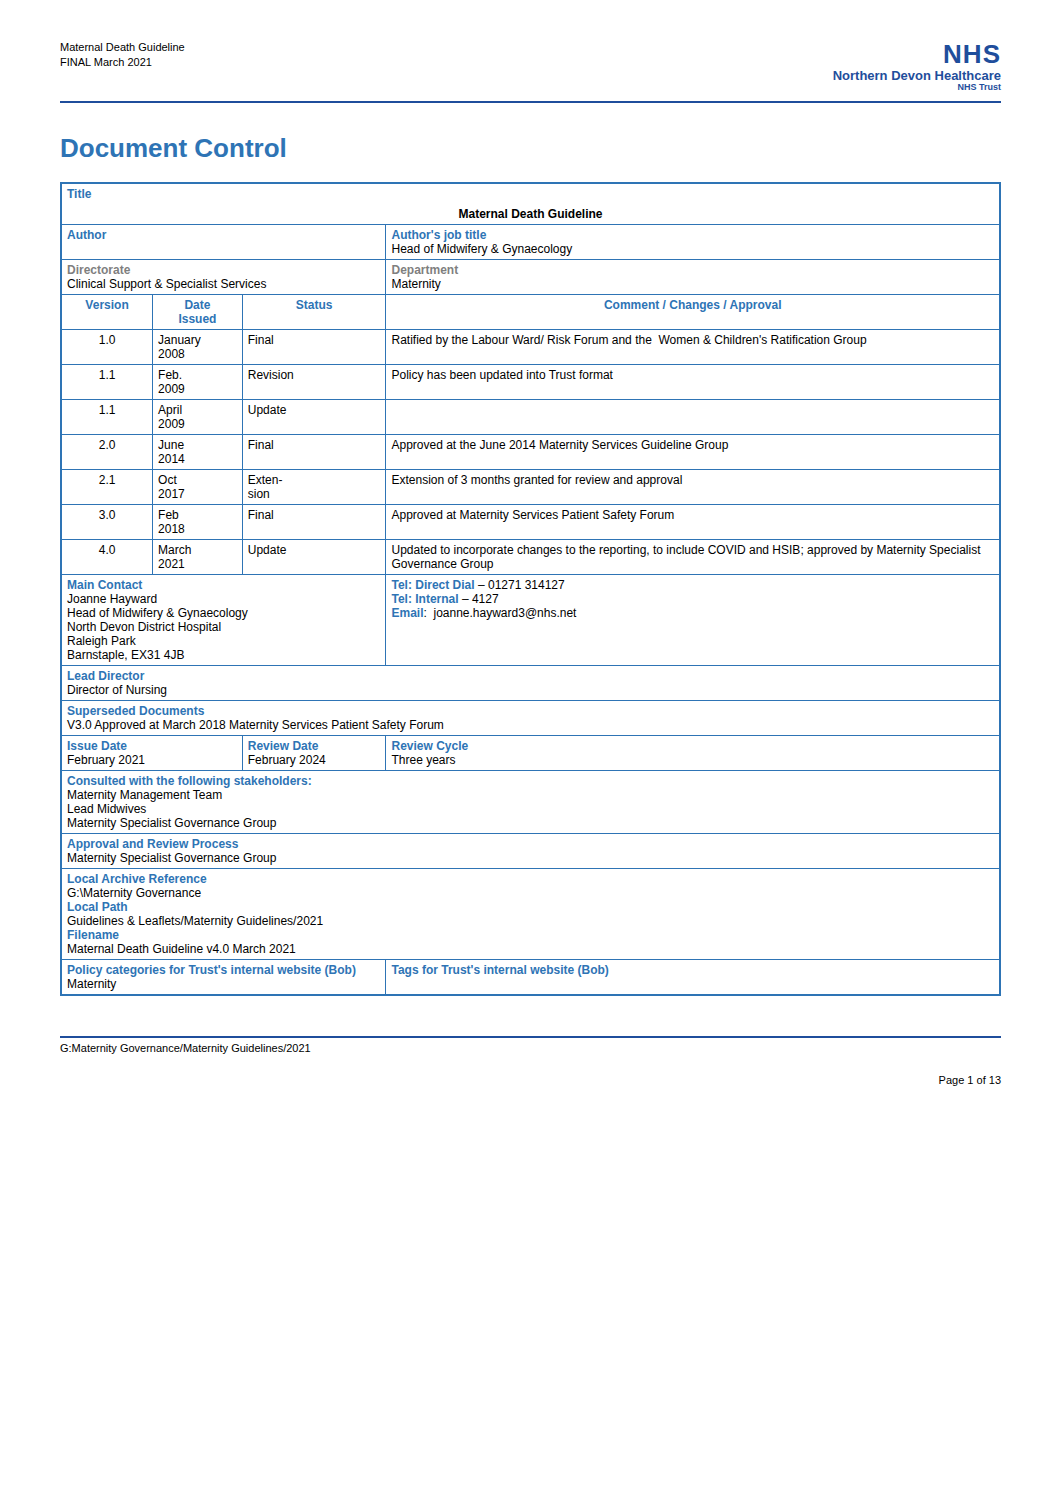Maternal Death Guideline
FINAL March 2021
NHS
Northern Devon Healthcare
NHS Trust
Document Control
| Title |
| Maternal Death Guideline |
| Author | Author's job title Head of Midwifery & Gynaecology |
| Directorate Clinical Support & Specialist Services | Department Maternity |
| Version | Date Issued | Status | Comment / Changes / Approval |
| 1.0 | January 2008 | Final | Ratified by the Labour Ward/ Risk Forum and the Women & Children's Ratification Group |
| 1.1 | Feb. 2009 | Revision | Policy has been updated into Trust format |
| 1.1 | April 2009 | Update | |
| 2.0 | June 2014 | Final | Approved at the June 2014 Maternity Services Guideline Group |
| 2.1 | Oct 2017 | Exten- sion | Extension of 3 months granted for review and approval |
| 3.0 | Feb 2018 | Final | Approved at Maternity Services Patient Safety Forum |
| 4.0 | March 2021 | Update | Updated to incorporate changes to the reporting, to include COVID and HSIB; approved by Maternity Specialist Governance Group |
| Main Contact Joanne Hayward Head of Midwifery & Gynaecology North Devon District Hospital Raleigh Park Barnstaple, EX31 4JB | Tel: Direct Dial – 01271 314127 Tel: Internal – 4127 Email : joanne.hayward3@nhs.net |
| Lead Director Director of Nursing |
| Superseded Documents V3.0 Approved at March 2018 Maternity Services Patient Safety Forum |
| Issue Date February 2021 | Review Date February 2024 | Review Cycle Three years |
| Consulted with the following stakeholders: Maternity Management Team Lead Midwives Maternity Specialist Governance Group |
| Approval and Review Process Maternity Specialist Governance Group |
| Local Archive Reference G:\Maternity Governance Local Path Guidelines & Leaflets/Maternity Guidelines/2021 Filename Maternal Death Guideline v4.0 March 2021 |
| Policy categories for Trust's internal website (Bob) Maternity | Tags for Trust's internal website (Bob) |
G:Maternity Governance/Maternity Guidelines/2021
Page 1 of 13